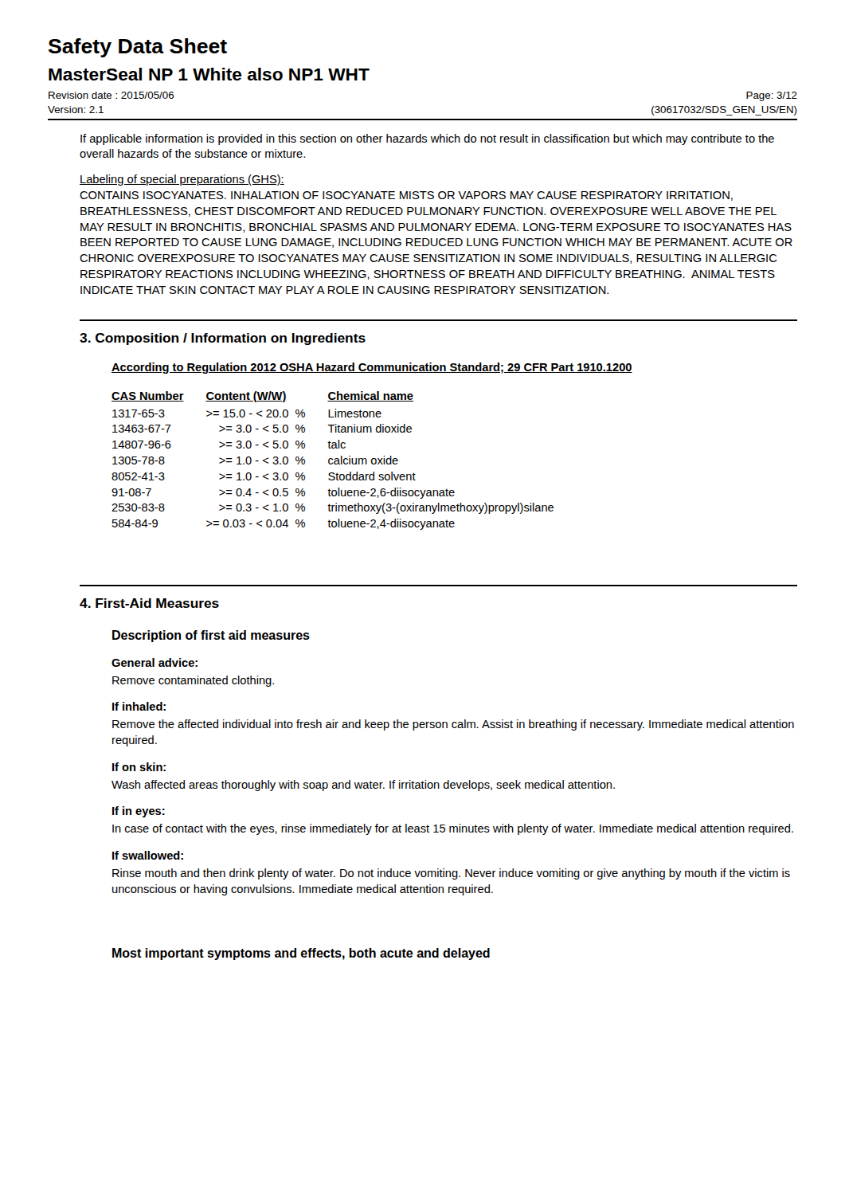Safety Data Sheet
MasterSeal NP 1 White also NP1 WHT
Revision date : 2015/05/06
Version: 2.1
Page: 3/12
(30617032/SDS_GEN_US/EN)
If applicable information is provided in this section on other hazards which do not result in classification but which may contribute to the overall hazards of the substance or mixture.
Labeling of special preparations (GHS):
CONTAINS ISOCYANATES. INHALATION OF ISOCYANATE MISTS OR VAPORS MAY CAUSE RESPIRATORY IRRITATION, BREATHLESSNESS, CHEST DISCOMFORT AND REDUCED PULMONARY FUNCTION. OVEREXPOSURE WELL ABOVE THE PEL MAY RESULT IN BRONCHITIS, BRONCHIAL SPASMS AND PULMONARY EDEMA. LONG-TERM EXPOSURE TO ISOCYANATES HAS BEEN REPORTED TO CAUSE LUNG DAMAGE, INCLUDING REDUCED LUNG FUNCTION WHICH MAY BE PERMANENT. ACUTE OR CHRONIC OVEREXPOSURE TO ISOCYANATES MAY CAUSE SENSITIZATION IN SOME INDIVIDUALS, RESULTING IN ALLERGIC RESPIRATORY REACTIONS INCLUDING WHEEZING, SHORTNESS OF BREATH AND DIFFICULTY BREATHING. ANIMAL TESTS INDICATE THAT SKIN CONTACT MAY PLAY A ROLE IN CAUSING RESPIRATORY SENSITIZATION.
3. Composition / Information on Ingredients
According to Regulation 2012 OSHA Hazard Communication Standard; 29 CFR Part 1910.1200
| CAS Number | Content (W/W) | Chemical name |
| --- | --- | --- |
| 1317-65-3 | >= 15.0 - < 20.0 % | Limestone |
| 13463-67-7 | >= 3.0 - < 5.0 % | Titanium dioxide |
| 14807-96-6 | >= 3.0 - < 5.0 % | talc |
| 1305-78-8 | >= 1.0 - < 3.0 % | calcium oxide |
| 8052-41-3 | >= 1.0 - < 3.0 % | Stoddard solvent |
| 91-08-7 | >= 0.4 - < 0.5 % | toluene-2,6-diisocyanate |
| 2530-83-8 | >= 0.3 - < 1.0 % | trimethoxy(3-(oxiranylmethoxy)propyl)silane |
| 584-84-9 | >= 0.03 - < 0.04 % | toluene-2,4-diisocyanate |
4. First-Aid Measures
Description of first aid measures
General advice:
Remove contaminated clothing.
If inhaled:
Remove the affected individual into fresh air and keep the person calm. Assist in breathing if necessary. Immediate medical attention required.
If on skin:
Wash affected areas thoroughly with soap and water. If irritation develops, seek medical attention.
If in eyes:
In case of contact with the eyes, rinse immediately for at least 15 minutes with plenty of water. Immediate medical attention required.
If swallowed:
Rinse mouth and then drink plenty of water. Do not induce vomiting. Never induce vomiting or give anything by mouth if the victim is unconscious or having convulsions. Immediate medical attention required.
Most important symptoms and effects, both acute and delayed